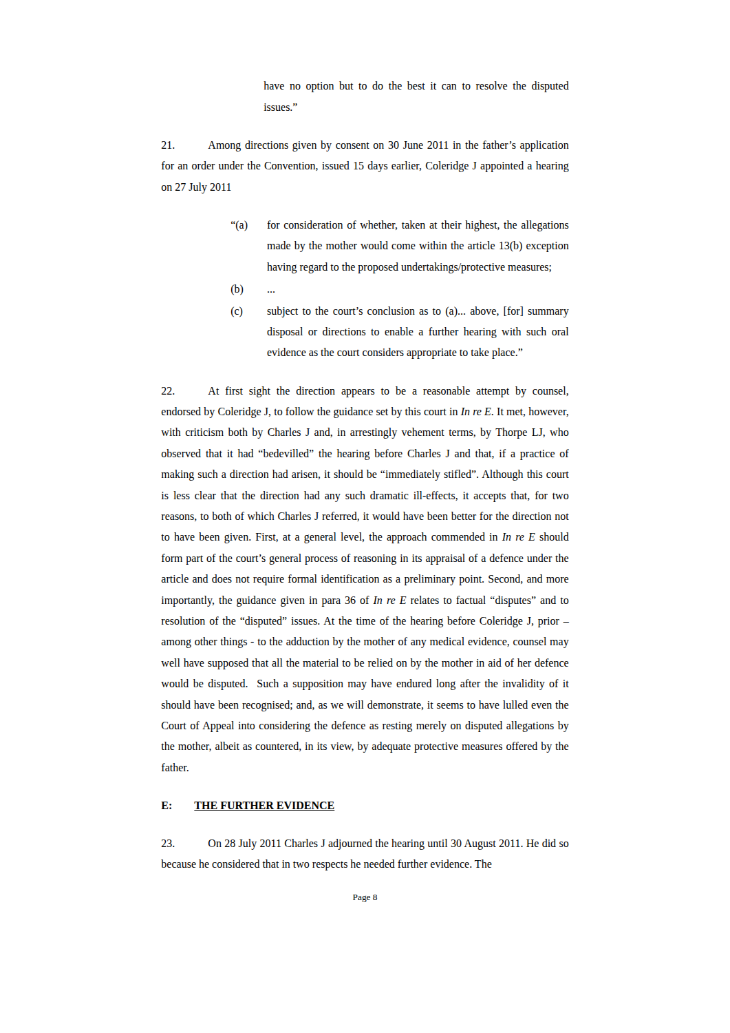have no option but to do the best it can to resolve the disputed issues.”
21. Among directions given by consent on 30 June 2011 in the father’s application for an order under the Convention, issued 15 days earlier, Coleridge J appointed a hearing on 27 July 2011
“(a) for consideration of whether, taken at their highest, the allegations made by the mother would come within the article 13(b) exception having regard to the proposed undertakings/protective measures;
(b) ...
(c) subject to the court’s conclusion as to (a)... above, [for] summary disposal or directions to enable a further hearing with such oral evidence as the court considers appropriate to take place.”
22. At first sight the direction appears to be a reasonable attempt by counsel, endorsed by Coleridge J, to follow the guidance set by this court in In re E. It met, however, with criticism both by Charles J and, in arrestingly vehement terms, by Thorpe LJ, who observed that it had “bedevilled” the hearing before Charles J and that, if a practice of making such a direction had arisen, it should be “immediately stifled”. Although this court is less clear that the direction had any such dramatic ill-effects, it accepts that, for two reasons, to both of which Charles J referred, it would have been better for the direction not to have been given. First, at a general level, the approach commended in In re E should form part of the court’s general process of reasoning in its appraisal of a defence under the article and does not require formal identification as a preliminary point. Second, and more importantly, the guidance given in para 36 of In re E relates to factual “disputes” and to resolution of the “disputed” issues. At the time of the hearing before Coleridge J, prior – among other things - to the adduction by the mother of any medical evidence, counsel may well have supposed that all the material to be relied on by the mother in aid of her defence would be disputed. Such a supposition may have endured long after the invalidity of it should have been recognised; and, as we will demonstrate, it seems to have lulled even the Court of Appeal into considering the defence as resting merely on disputed allegations by the mother, albeit as countered, in its view, by adequate protective measures offered by the father.
E: The further evidence
23. On 28 July 2011 Charles J adjourned the hearing until 30 August 2011. He did so because he considered that in two respects he needed further evidence. The
Page 8